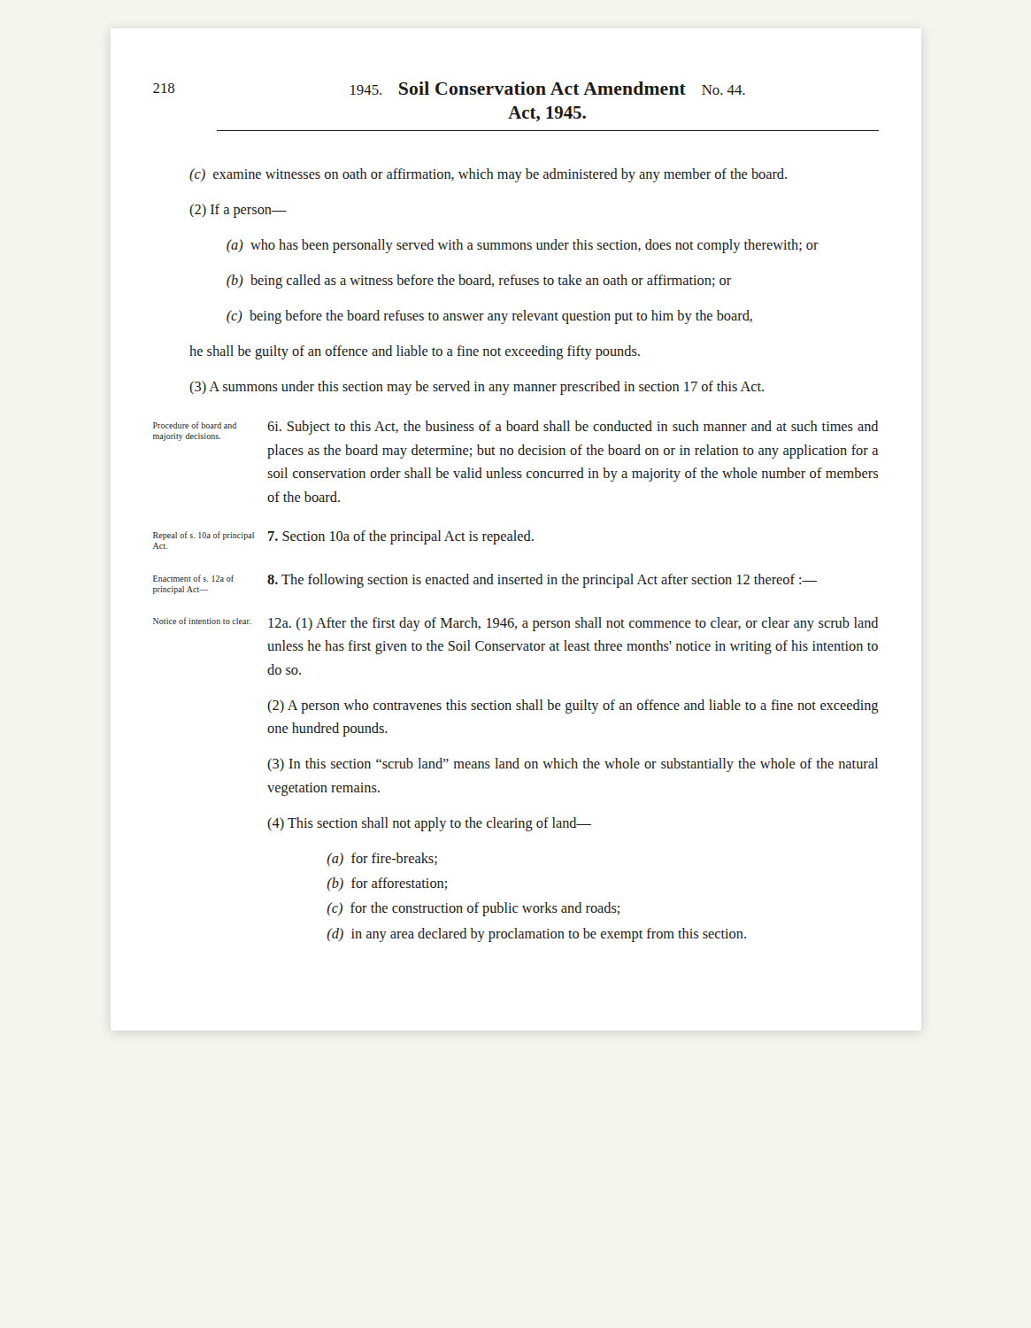218
1945. Soil Conservation Act Amendment No. 44.
Act, 1945.
(c) examine witnesses on oath or affirmation, which may be administered by any member of the board.
(2) If a person—
(a) who has been personally served with a summons under this section, does not comply therewith; or
(b) being called as a witness before the board, refuses to take an oath or affirmation; or
(c) being before the board refuses to answer any relevant question put to him by the board,
he shall be guilty of an offence and liable to a fine not exceeding fifty pounds.
(3) A summons under this section may be served in any manner prescribed in section 17 of this Act.
Procedure of board and majority decisions.
6i. Subject to this Act, the business of a board shall be conducted in such manner and at such times and places as the board may determine; but no decision of the board on or in relation to any application for a soil conservation order shall be valid unless concurred in by a majority of the whole number of members of the board.
Repeal of s. 10a of principal Act.
7. Section 10a of the principal Act is repealed.
Enactment of s. 12a of principal Act—
8. The following section is enacted and inserted in the principal Act after section 12 thereof :—
Notice of intention to clear.
12a. (1) After the first day of March, 1946, a person shall not commence to clear, or clear any scrub land unless he has first given to the Soil Conservator at least three months' notice in writing of his intention to do so.
(2) A person who contravenes this section shall be guilty of an offence and liable to a fine not exceeding one hundred pounds.
(3) In this section “scrub land” means land on which the whole or substantially the whole of the natural vegetation remains.
(4) This section shall not apply to the clearing of land—
(a) for fire-breaks;
(b) for afforestation;
(c) for the construction of public works and roads;
(d) in any area declared by proclamation to be exempt from this section.